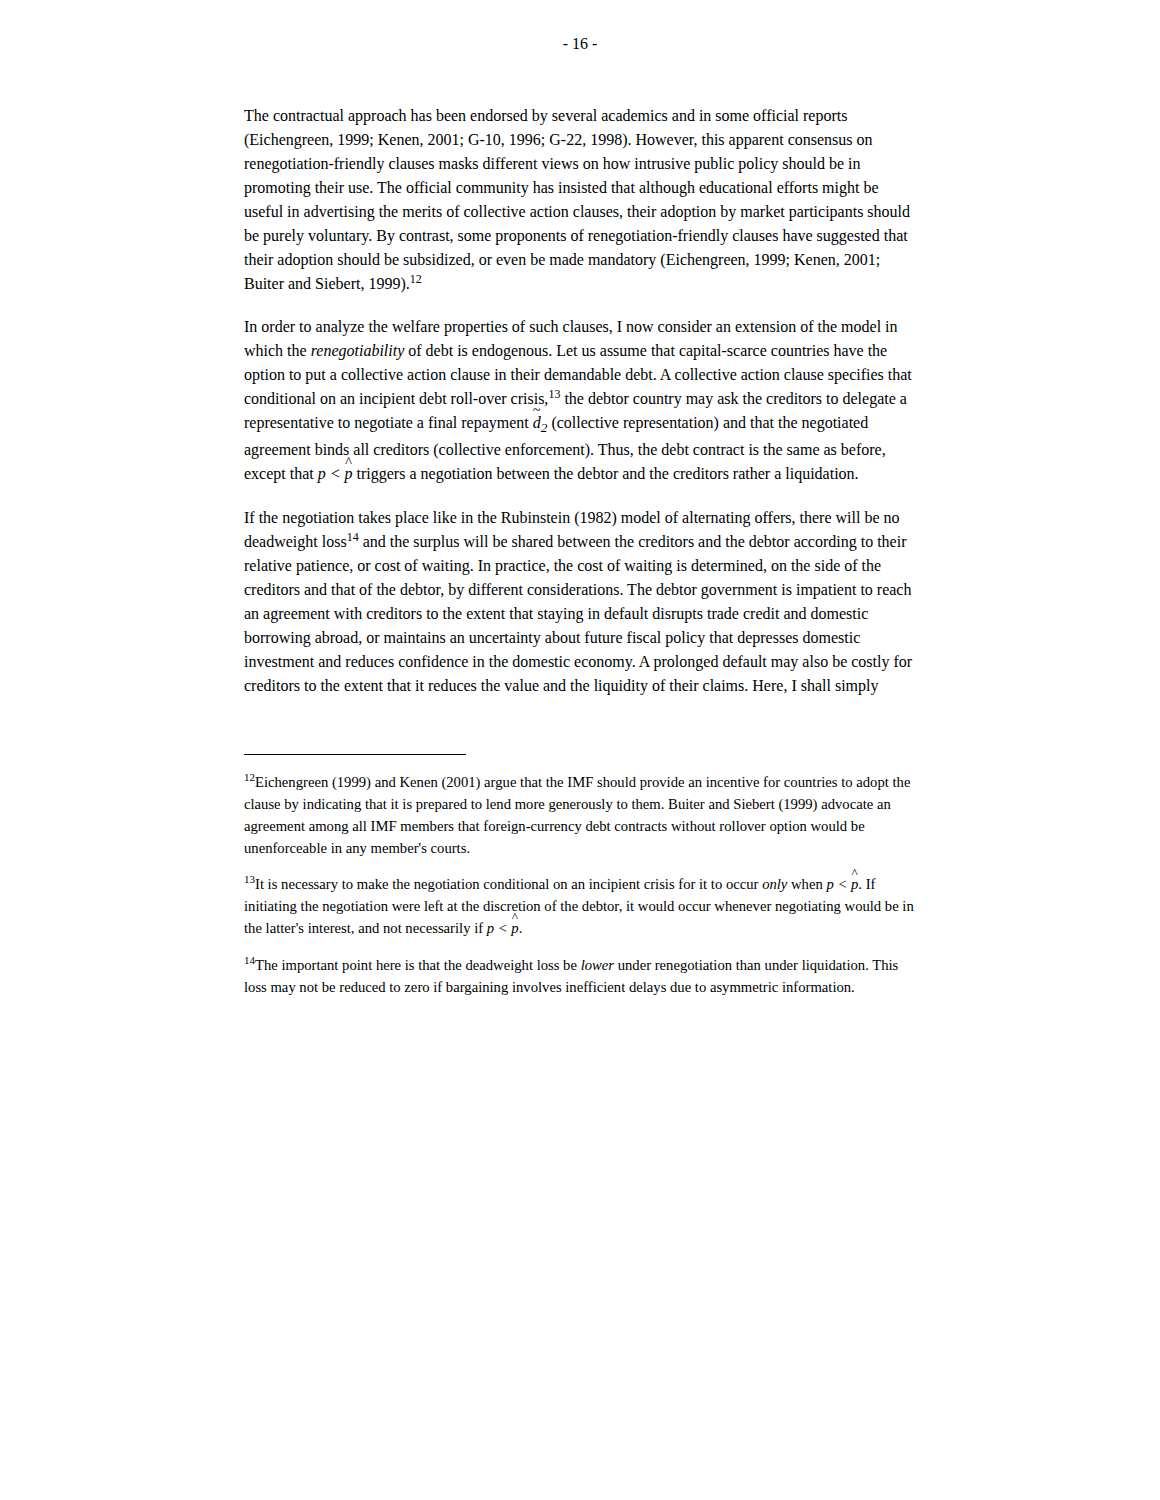- 16 -
The contractual approach has been endorsed by several academics and in some official reports (Eichengreen, 1999; Kenen, 2001; G-10, 1996; G-22, 1998). However, this apparent consensus on renegotiation-friendly clauses masks different views on how intrusive public policy should be in promoting their use. The official community has insisted that although educational efforts might be useful in advertising the merits of collective action clauses, their adoption by market participants should be purely voluntary. By contrast, some proponents of renegotiation-friendly clauses have suggested that their adoption should be subsidized, or even be made mandatory (Eichengreen, 1999; Kenen, 2001; Buiter and Siebert, 1999).12
In order to analyze the welfare properties of such clauses, I now consider an extension of the model in which the renegotiability of debt is endogenous. Let us assume that capital-scarce countries have the option to put a collective action clause in their demandable debt. A collective action clause specifies that conditional on an incipient debt roll-over crisis,13 the debtor country may ask the creditors to delegate a representative to negotiate a final repayment ~d2 (collective representation) and that the negotiated agreement binds all creditors (collective enforcement). Thus, the debt contract is the same as before, except that p < ^p triggers a negotiation between the debtor and the creditors rather a liquidation.
If the negotiation takes place like in the Rubinstein (1982) model of alternating offers, there will be no deadweight loss14 and the surplus will be shared between the creditors and the debtor according to their relative patience, or cost of waiting. In practice, the cost of waiting is determined, on the side of the creditors and that of the debtor, by different considerations. The debtor government is impatient to reach an agreement with creditors to the extent that staying in default disrupts trade credit and domestic borrowing abroad, or maintains an uncertainty about future fiscal policy that depresses domestic investment and reduces confidence in the domestic economy. A prolonged default may also be costly for creditors to the extent that it reduces the value and the liquidity of their claims. Here, I shall simply
12Eichengreen (1999) and Kenen (2001) argue that the IMF should provide an incentive for countries to adopt the clause by indicating that it is prepared to lend more generously to them. Buiter and Siebert (1999) advocate an agreement among all IMF members that foreign-currency debt contracts without rollover option would be unenforceable in any member's courts.
13It is necessary to make the negotiation conditional on an incipient crisis for it to occur only when p < ^p. If initiating the negotiation were left at the discretion of the debtor, it would occur whenever negotiating would be in the latter's interest, and not necessarily if p < ^p.
14The important point here is that the deadweight loss be lower under renegotiation than under liquidation. This loss may not be reduced to zero if bargaining involves inefficient delays due to asymmetric information.